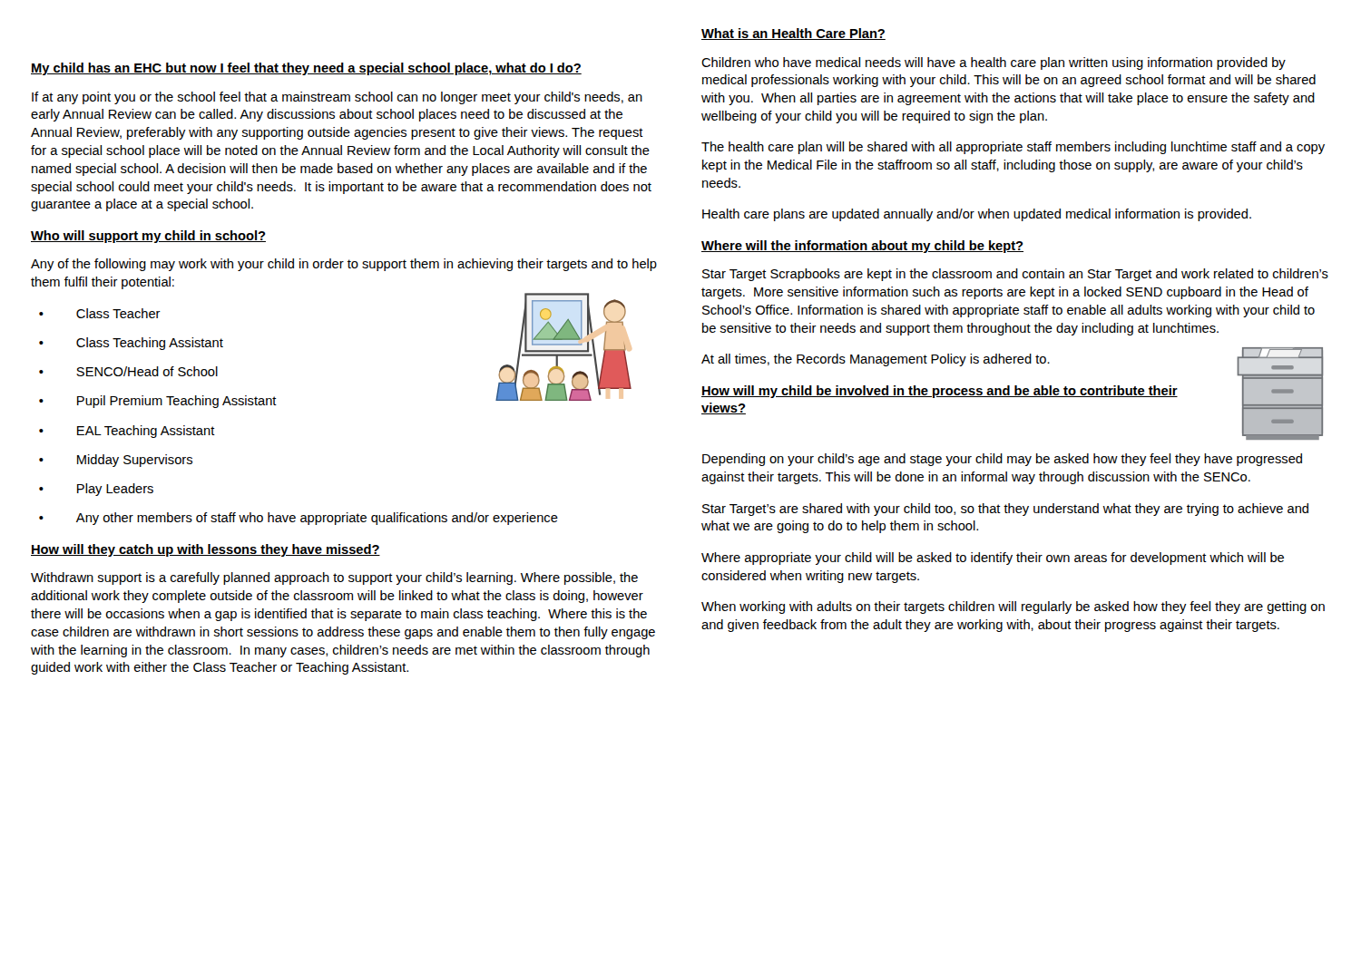My child has an EHC but now I feel that they need a special school place, what do I do?
If at any point you or the school feel that a mainstream school can no longer meet your child's needs, an early Annual Review can be called. Any discussions about school places need to be discussed at the Annual Review, preferably with any supporting outside agencies present to give their views. The request for a special school place will be noted on the Annual Review form and the Local Authority will consult the named special school. A decision will then be made based on whether any places are available and if the special school could meet your child's needs. It is important to be aware that a recommendation does not guarantee a place at a special school.
Who will support my child in school?
Any of the following may work with your child in order to support them in achieving their targets and to help them fulfil their potential:
Class Teacher
Class Teaching Assistant
SENCO/Head of School
Pupil Premium Teaching Assistant
EAL Teaching Assistant
Midday Supervisors
Play Leaders
Any other members of staff who have appropriate qualifications and/or experience
How will they catch up with lessons they have missed?
Withdrawn support is a carefully planned approach to support your child’s learning. Where possible, the additional work they complete outside of the classroom will be linked to what the class is doing, however there will be occasions when a gap is identified that is separate to main class teaching. Where this is the case children are withdrawn in short sessions to address these gaps and enable them to then fully engage with the learning in the classroom. In many cases, children’s needs are met within the classroom through guided work with either the Class Teacher or Teaching Assistant.
What is an Health Care Plan?
Children who have medical needs will have a health care plan written using information provided by medical professionals working with your child. This will be on an agreed school format and will be shared with you. When all parties are in agreement with the actions that will take place to ensure the safety and wellbeing of your child you will be required to sign the plan.
The health care plan will be shared with all appropriate staff members including lunchtime staff and a copy kept in the Medical File in the staffroom so all staff, including those on supply, are aware of your child’s needs.
Health care plans are updated annually and/or when updated medical information is provided.
Where will the information about my child be kept?
Star Target Scrapbooks are kept in the classroom and contain an Star Target and work related to children’s targets. More sensitive information such as reports are kept in a locked SEND cupboard in the Head of School’s Office. Information is shared with appropriate staff to enable all adults working with your child to be sensitive to their needs and support them throughout the day including at lunchtimes.
At all times, the Records Management Policy is adhered to.
How will my child be involved in the process and be able to contribute their views?
Depending on your child’s age and stage your child may be asked how they feel they have progressed against their targets. This will be done in an informal way through discussion with the SENCo.
Star Target’s are shared with your child too, so that they understand what they are trying to achieve and what we are going to do to help them in school.
Where appropriate your child will be asked to identify their own areas for development which will be considered when writing new targets.
When working with adults on their targets children will regularly be asked how they feel they are getting on and given feedback from the adult they are working with, about their progress against their targets.